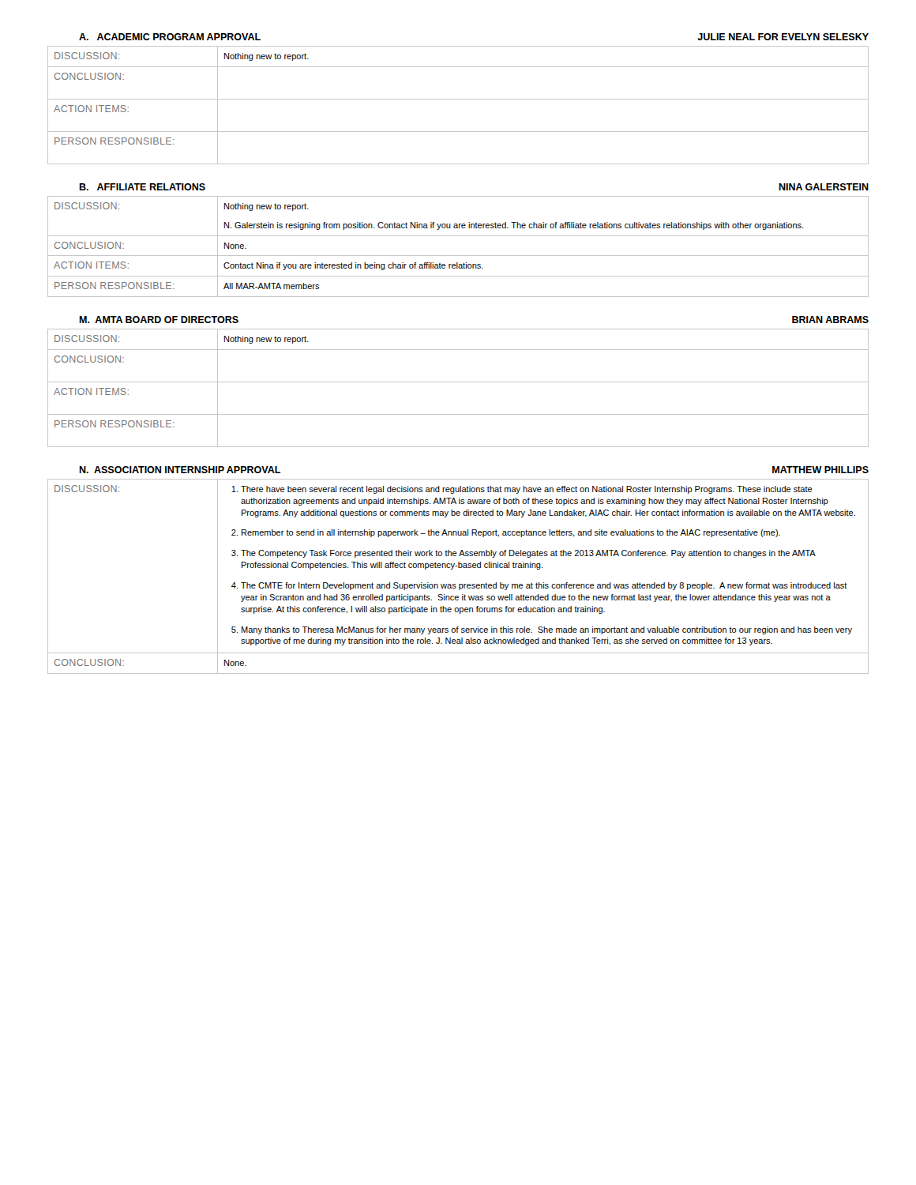A. ACADEMIC PROGRAM APPROVAL JULIE NEAL FOR EVELYN SELESKY
| DISCUSSION: | Nothing new to report. |
| CONCLUSION: | |
| ACTION ITEMS: | |
| PERSON RESPONSIBLE: | |
B. AFFILIATE RELATIONS NINA GALERSTEIN
| DISCUSSION: | Nothing new to report. N. Galerstein is resigning from position. Contact Nina if you are interested. The chair of affiliate relations cultivates relationships with other organiations. |
| CONCLUSION: | None. |
| ACTION ITEMS: | Contact Nina if you are interested in being chair of affiliate relations. |
| PERSON RESPONSIBLE: | All MAR-AMTA members |
M. AMTA BOARD OF DIRECTORS BRIAN ABRAMS
| DISCUSSION: | Nothing new to report. |
| CONCLUSION: | |
| ACTION ITEMS: | |
| PERSON RESPONSIBLE: | |
N. ASSOCIATION INTERNSHIP APPROVAL MATTHEW PHILLIPS
| DISCUSSION: | There have been several recent legal decisions and regulations that may have an effect on National Roster Internship Programs. These include state authorization agreements and unpaid internships. AMTA is aware of both of these topics and is examining how they may affect National Roster Internship Programs. Any additional questions or comments may be directed to Mary Jane Landaker, AIAC chair. Her contact information is available on the AMTA website. Remember to send in all internship paperwork – the Annual Report, acceptance letters, and site evaluations to the AIAC representative (me). The Competency Task Force presented their work to the Assembly of Delegates at the 2013 AMTA Conference. Pay attention to changes in the AMTA Professional Competencies. This will affect competency-based clinical training. The CMTE for Intern Development and Supervision was presented by me at this conference and was attended by 8 people. A new format was introduced last year in Scranton and had 36 enrolled participants. Since it was so well attended due to the new format last year, the lower attendance this year was not a surprise. At this conference, I will also participate in the open forums for education and training. Many thanks to Theresa McManus for her many years of service in this role. She made an important and valuable contribution to our region and has been very supportive of me during my transition into the role. J. Neal also acknowledged and thanked Terri, as she served on committee for 13 years. |
| CONCLUSION: | None. |